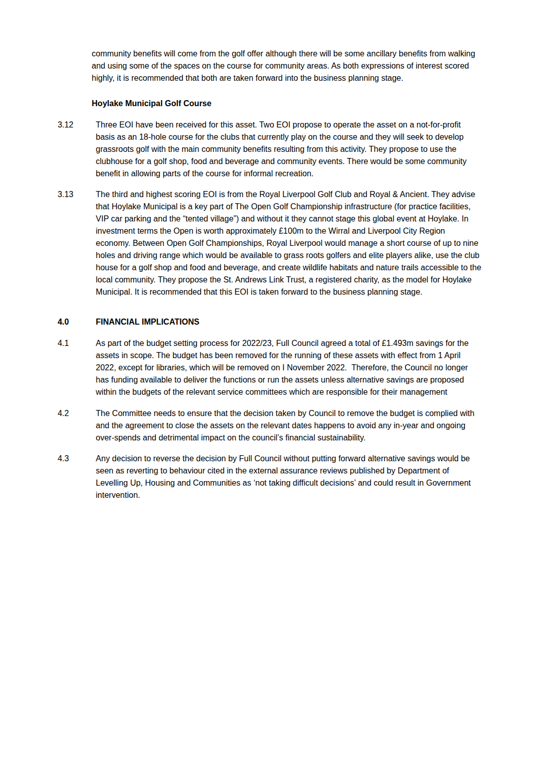community benefits will come from the golf offer although there will be some ancillary benefits from walking and using some of the spaces on the course for community areas. As both expressions of interest scored highly, it is recommended that both are taken forward into the business planning stage.
Hoylake Municipal Golf Course
3.12
Three EOI have been received for this asset. Two EOI propose to operate the asset on a not-for-profit basis as an 18-hole course for the clubs that currently play on the course and they will seek to develop grassroots golf with the main community benefits resulting from this activity. They propose to use the clubhouse for a golf shop, food and beverage and community events. There would be some community benefit in allowing parts of the course for informal recreation.
3.13
The third and highest scoring EOI is from the Royal Liverpool Golf Club and Royal & Ancient. They advise that Hoylake Municipal is a key part of The Open Golf Championship infrastructure (for practice facilities, VIP car parking and the “tented village”) and without it they cannot stage this global event at Hoylake. In investment terms the Open is worth approximately £100m to the Wirral and Liverpool City Region economy. Between Open Golf Championships, Royal Liverpool would manage a short course of up to nine holes and driving range which would be available to grass roots golfers and elite players alike, use the club house for a golf shop and food and beverage, and create wildlife habitats and nature trails accessible to the local community. They propose the St. Andrews Link Trust, a registered charity, as the model for Hoylake Municipal. It is recommended that this EOI is taken forward to the business planning stage.
4.0 FINANCIAL IMPLICATIONS
4.1
As part of the budget setting process for 2022/23, Full Council agreed a total of £1.493m savings for the assets in scope. The budget has been removed for the running of these assets with effect from 1 April 2022, except for libraries, which will be removed on I November 2022. Therefore, the Council no longer has funding available to deliver the functions or run the assets unless alternative savings are proposed within the budgets of the relevant service committees which are responsible for their management
4.2
The Committee needs to ensure that the decision taken by Council to remove the budget is complied with and the agreement to close the assets on the relevant dates happens to avoid any in-year and ongoing over-spends and detrimental impact on the council’s financial sustainability.
4.3
Any decision to reverse the decision by Full Council without putting forward alternative savings would be seen as reverting to behaviour cited in the external assurance reviews published by Department of Levelling Up, Housing and Communities as ‘not taking difficult decisions’ and could result in Government intervention.